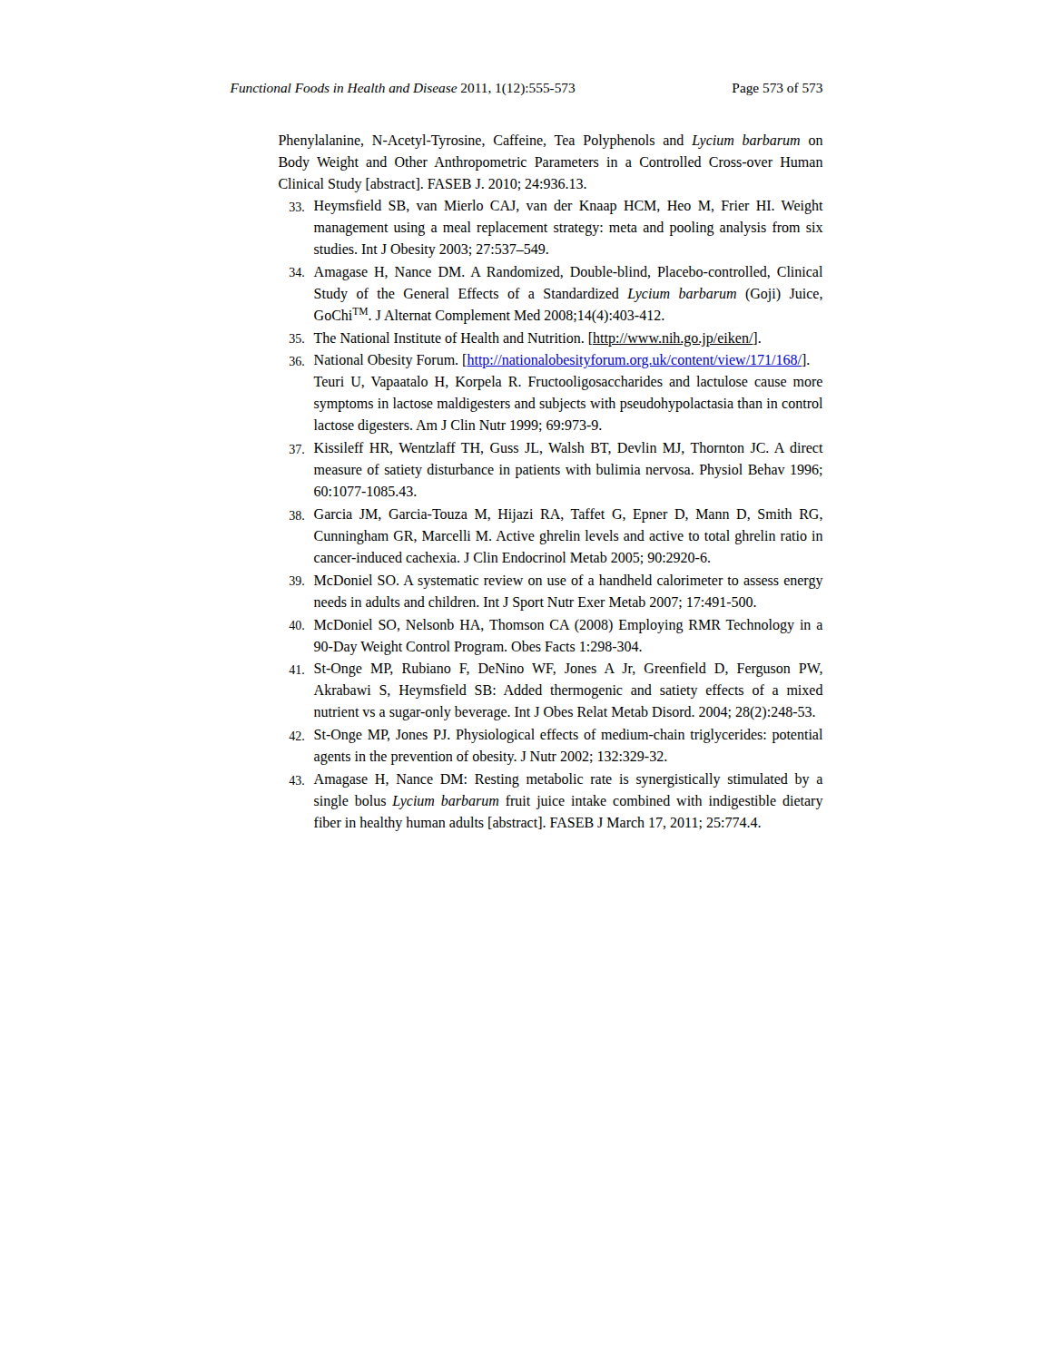Functional Foods in Health and Disease 2011, 1(12):555-573 Page 573 of 573
Phenylalanine, N-Acetyl-Tyrosine, Caffeine, Tea Polyphenols and Lycium barbarum on Body Weight and Other Anthropometric Parameters in a Controlled Cross-over Human Clinical Study [abstract]. FASEB J. 2010; 24:936.13.
Heymsfield SB, van Mierlo CAJ, van der Knaap HCM, Heo M, Frier HI. Weight management using a meal replacement strategy: meta and pooling analysis from six studies. Int J Obesity 2003; 27:537–549.
Amagase H, Nance DM. A Randomized, Double-blind, Placebo-controlled, Clinical Study of the General Effects of a Standardized Lycium barbarum (Goji) Juice, GoChiTM. J Alternat Complement Med 2008;14(4):403-412.
The National Institute of Health and Nutrition. [http://www.nih.go.jp/eiken/].
National Obesity Forum. [http://nationalobesityforum.org.uk/content/view/171/168/]. Teuri U, Vapaatalo H, Korpela R. Fructooligosaccharides and lactulose cause more symptoms in lactose maldigesters and subjects with pseudohypolactasia than in control lactose digesters. Am J Clin Nutr 1999; 69:973-9.
Kissileff HR, Wentzlaff TH, Guss JL, Walsh BT, Devlin MJ, Thornton JC. A direct measure of satiety disturbance in patients with bulimia nervosa. Physiol Behav 1996; 60:1077-1085.43.
Garcia JM, Garcia-Touza M, Hijazi RA, Taffet G, Epner D, Mann D, Smith RG, Cunningham GR, Marcelli M. Active ghrelin levels and active to total ghrelin ratio in cancer-induced cachexia. J Clin Endocrinol Metab 2005; 90:2920-6.
McDoniel SO. A systematic review on use of a handheld calorimeter to assess energy needs in adults and children. Int J Sport Nutr Exer Metab 2007; 17:491-500.
McDoniel SO, Nelsonb HA, Thomson CA (2008) Employing RMR Technology in a 90-Day Weight Control Program. Obes Facts 1:298-304.
St-Onge MP, Rubiano F, DeNino WF, Jones A Jr, Greenfield D, Ferguson PW, Akrabawi S, Heymsfield SB: Added thermogenic and satiety effects of a mixed nutrient vs a sugar-only beverage. Int J Obes Relat Metab Disord. 2004; 28(2):248-53.
St-Onge MP, Jones PJ. Physiological effects of medium-chain triglycerides: potential agents in the prevention of obesity. J Nutr 2002; 132:329-32.
Amagase H, Nance DM: Resting metabolic rate is synergistically stimulated by a single bolus Lycium barbarum fruit juice intake combined with indigestible dietary fiber in healthy human adults [abstract]. FASEB J March 17, 2011; 25:774.4.